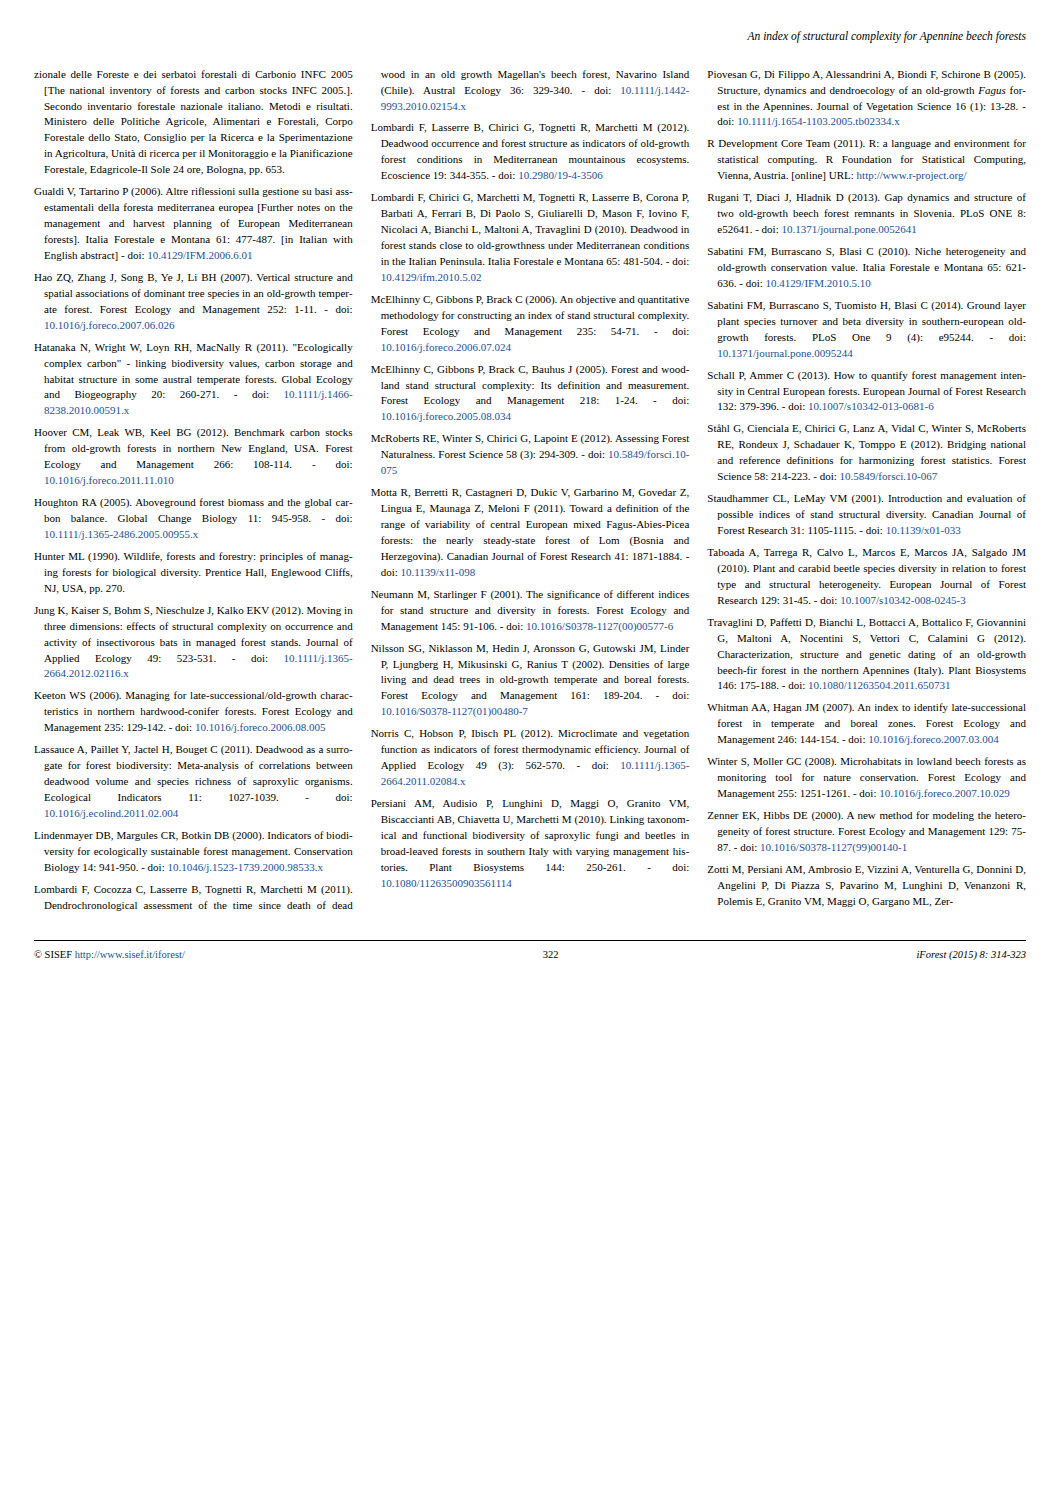An index of structural complexity for Apennine beech forests
zionale delle Foreste e dei serbatoi forestali di Carbonio INFC 2005 [The national inventory of forests and carbon stocks INFC 2005.]. Secondo inventario forestale nazionale italiano. Metodi e risultati. Ministero delle Politiche Agricole, Alimentari e Forestali, Corpo Forestale dello Stato, Consiglio per la Ricerca e la Sperimentazione in Agricoltura, Unità di ricerca per il Monitoraggio e la Pianificazione Forestale, Edagricole-Il Sole 24 ore, Bologna, pp. 653.
Gualdi V, Tartarino P (2006). Altre riflessioni sulla gestione su basi assestamentali della foresta mediterranea europea [Further notes on the management and harvest planning of European Mediterranean forests]. Italia Forestale e Montana 61: 477-487. [in Italian with English abstract] - doi: 10.4129/IFM.2006.6.01
Hao ZQ, Zhang J, Song B, Ye J, Li BH (2007). Vertical structure and spatial associations of dominant tree species in an old-growth temperate forest. Forest Ecology and Management 252: 1-11. - doi: 10.1016/j.foreco.2007.06.026
Hatanaka N, Wright W, Loyn RH, MacNally R (2011). "Ecologically complex carbon" - linking biodiversity values, carbon storage and habitat structure in some austral temperate forests. Global Ecology and Biogeography 20: 260-271. - doi: 10.1111/j.1466-8238.2010.00591.x
Hoover CM, Leak WB, Keel BG (2012). Benchmark carbon stocks from old-growth forests in northern New England, USA. Forest Ecology and Management 266: 108-114. - doi: 10.1016/j.foreco.2011.11.010
Houghton RA (2005). Aboveground forest biomass and the global carbon balance. Global Change Biology 11: 945-958. - doi: 10.1111/j.1365-2486.2005.00955.x
Hunter ML (1990). Wildlife, forests and forestry: principles of managing forests for biological diversity. Prentice Hall, Englewood Cliffs, NJ, USA, pp. 270.
Jung K, Kaiser S, Bohm S, Nieschulze J, Kalko EKV (2012). Moving in three dimensions: effects of structural complexity on occurrence and activity of insectivorous bats in managed forest stands. Journal of Applied Ecology 49: 523-531. - doi: 10.1111/j.1365-2664.2012.02116.x
Keeton WS (2006). Managing for late-successional/old-growth characteristics in northern hardwood-conifer forests. Forest Ecology and Management 235: 129-142. - doi: 10.1016/j.foreco.2006.08.005
Lassauce A, Paillet Y, Jactel H, Bouget C (2011). Deadwood as a surrogate for forest biodiversity: Meta-analysis of correlations between deadwood volume and species richness of saproxylic organisms. Ecological Indicators 11: 1027-1039. - doi: 10.1016/j.ecolind.2011.02.004
Lindenmayer DB, Margules CR, Botkin DB (2000). Indicators of biodiversity for ecologically sustainable forest management. Conservation Biology 14: 941-950. - doi: 10.1046/j.1523-1739.2000.98533.x
Lombardi F, Cocozza C, Lasserre B, Tognetti R, Marchetti M (2011). Dendrochronological assessment of the time since death of dead wood in an old growth Magellan's beech forest, Navarino Island (Chile). Austral Ecology 36: 329-340. - doi: 10.1111/j.1442-9993.2010.02154.x
Lombardi F, Lasserre B, Chirici G, Tognetti R, Marchetti M (2012). Deadwood occurrence and forest structure as indicators of old-growth forest conditions in Mediterranean mountainous ecosystems. Ecoscience 19: 344-355. - doi: 10.2980/19-4-3506
Lombardi F, Chirici G, Marchetti M, Tognetti R, Lasserre B, Corona P, Barbati A, Ferrari B, Di Paolo S, Giuliarelli D, Mason F, Iovino F, Nicolaci A, Bianchi L, Maltoni A, Travaglini D (2010). Deadwood in forest stands close to old-growthness under Mediterranean conditions in the Italian Peninsula. Italia Forestale e Montana 65: 481-504. - doi: 10.4129/ifm.2010.5.02
McElhinny C, Gibbons P, Brack C (2006). An objective and quantitative methodology for constructing an index of stand structural complexity. Forest Ecology and Management 235: 54-71. - doi: 10.1016/j.foreco.2006.07.024
McElhinny C, Gibbons P, Brack C, Bauhus J (2005). Forest and woodland stand structural complexity: Its definition and measurement. Forest Ecology and Management 218: 1-24. - doi: 10.1016/j.foreco.2005.08.034
McRoberts RE, Winter S, Chirici G, Lapoint E (2012). Assessing Forest Naturalness. Forest Science 58 (3): 294-309. - doi: 10.5849/forsci.10-075
Motta R, Berretti R, Castagneri D, Dukic V, Garbarino M, Govedar Z, Lingua E, Maunaga Z, Meloni F (2011). Toward a definition of the range of variability of central European mixed Fagus-Abies-Picea forests: the nearly steady-state forest of Lom (Bosnia and Herzegovina). Canadian Journal of Forest Research 41: 1871-1884. - doi: 10.1139/x11-098
Neumann M, Starlinger F (2001). The significance of different indices for stand structure and diversity in forests. Forest Ecology and Management 145: 91-106. - doi: 10.1016/S0378-1127(00)00577-6
Nilsson SG, Niklasson M, Hedin J, Aronsson G, Gutowski JM, Linder P, Ljungberg H, Mikusinski G, Ranius T (2002). Densities of large living and dead trees in old-growth temperate and boreal forests. Forest Ecology and Management 161: 189-204. - doi: 10.1016/S0378-1127(01)00480-7
Norris C, Hobson P, Ibisch PL (2012). Microclimate and vegetation function as indicators of forest thermodynamic efficiency. Journal of Applied Ecology 49 (3): 562-570. - doi: 10.1111/j.1365-2664.2011.02084.x
Persiani AM, Audisio P, Lunghini D, Maggi O, Granito VM, Biscaccianti AB, Chiavetta U, Marchetti M (2010). Linking taxonomical and functional biodiversity of saproxylic fungi and beetles in broad-leaved forests in southern Italy with varying management histories. Plant Biosystems 144: 250-261. - doi: 10.1080/11263500903561114
Piovesan G, Di Filippo A, Alessandrini A, Biondi F, Schirone B (2005). Structure, dynamics and dendroecology of an old-growth Fagus forest in the Apennines. Journal of Vegetation Science 16 (1): 13-28. - doi: 10.1111/j.1654-1103.2005.tb02334.x
R Development Core Team (2011). R: a language and environment for statistical computing. R Foundation for Statistical Computing, Vienna, Austria. [online] URL: http://www.r-project.org/
Rugani T, Diaci J, Hladnik D (2013). Gap dynamics and structure of two old-growth beech forest remnants in Slovenia. PLoS ONE 8: e52641. - doi: 10.1371/journal.pone.0052641
Sabatini FM, Burrascano S, Blasi C (2010). Niche heterogeneity and old-growth conservation value. Italia Forestale e Montana 65: 621-636. - doi: 10.4129/IFM.2010.5.10
Sabatini FM, Burrascano S, Tuomisto H, Blasi C (2014). Ground layer plant species turnover and beta diversity in southern-european old-growth forests. PLoS One 9 (4): e95244. - doi: 10.1371/journal.pone.0095244
Schall P, Ammer C (2013). How to quantify forest management intensity in Central European forests. European Journal of Forest Research 132: 379-396. - doi: 10.1007/s10342-013-0681-6
Ståhl G, Cienciala E, Chirici G, Lanz A, Vidal C, Winter S, McRoberts RE, Rondeux J, Schadauer K, Tomppo E (2012). Bridging national and reference definitions for harmonizing forest statistics. Forest Science 58: 214-223. - doi: 10.5849/forsci.10-067
Staudhammer CL, LeMay VM (2001). Introduction and evaluation of possible indices of stand structural diversity. Canadian Journal of Forest Research 31: 1105-1115. - doi: 10.1139/x01-033
Taboada A, Tarrega R, Calvo L, Marcos E, Marcos JA, Salgado JM (2010). Plant and carabid beetle species diversity in relation to forest type and structural heterogeneity. European Journal of Forest Research 129: 31-45. - doi: 10.1007/s10342-008-0245-3
Travaglini D, Paffetti D, Bianchi L, Bottacci A, Bottalico F, Giovannini G, Maltoni A, Nocentini S, Vettori C, Calamini G (2012). Characterization, structure and genetic dating of an old-growth beech-fir forest in the northern Apennines (Italy). Plant Biosystems 146: 175-188. - doi: 10.1080/11263504.2011.650731
Whitman AA, Hagan JM (2007). An index to identify late-successional forest in temperate and boreal zones. Forest Ecology and Management 246: 144-154. - doi: 10.1016/j.foreco.2007.03.004
Winter S, Moller GC (2008). Microhabitats in lowland beech forests as monitoring tool for nature conservation. Forest Ecology and Management 255: 1251-1261. - doi: 10.1016/j.foreco.2007.10.029
Zenner EK, Hibbs DE (2000). A new method for modeling the heterogeneity of forest structure. Forest Ecology and Management 129: 75-87. - doi: 10.1016/S0378-1127(99)00140-1
Zotti M, Persiani AM, Ambrosio E, Vizzini A, Venturella G, Donnini D, Angelini P, Di Piazza S, Pavarino M, Lunghini D, Venanzoni R, Polemis E, Granito VM, Maggi O, Gargano ML, Zer-
© SISEF http://www.sisef.it/iforest/
322
iForest (2015) 8: 314-323